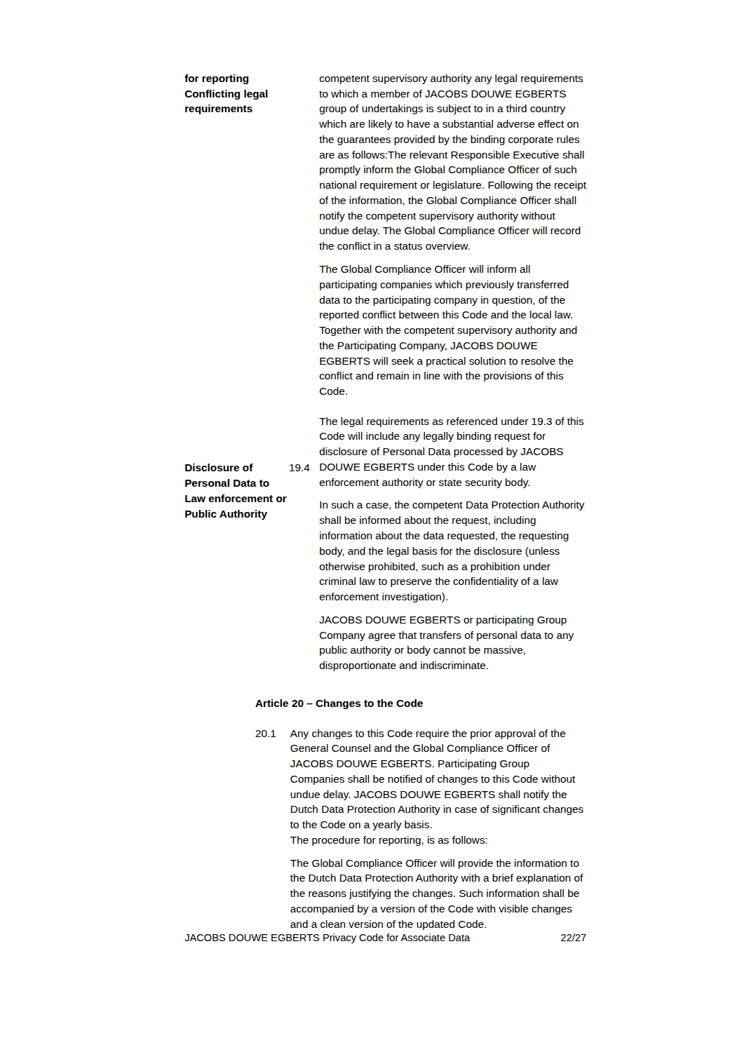| for reporting Conflicting legal requirements | | competent supervisory authority any legal requirements to which a member of JACOBS DOUWE EGBERTS group of undertakings is subject to in a third country which are likely to have a substantial adverse effect on the guarantees provided by the binding corporate rules are as follows:The relevant Responsible Executive shall promptly inform the Global Compliance Officer of such national requirement or legislature. Following the receipt of the information, the Global Compliance Officer shall notify the competent supervisory authority without undue delay. The Global Compliance Officer will record the conflict in a status overview. The Global Compliance Officer will inform all participating companies which previously transferred data to the participating company in question, of the reported conflict between this Code and the local law. Together with the competent supervisory authority and the Participating Company, JACOBS DOUWE EGBERTS will seek a practical solution to resolve the conflict and remain in line with the provisions of this Code. |
| Disclosure of Personal Data to Law enforcement or Public Authority | 19.4 | The legal requirements as referenced under 19.3 of this Code will include any legally binding request for disclosure of Personal Data processed by JACOBS DOUWE EGBERTS under this Code by a law enforcement authority or state security body. In such a case, the competent Data Protection Authority shall be informed about the request, including information about the data requested, the requesting body, and the legal basis for the disclosure (unless otherwise prohibited, such as a prohibition under criminal law to preserve the confidentiality of a law enforcement investigation). JACOBS DOUWE EGBERTS or participating Group Company agree that transfers of personal data to any public authority or body cannot be massive, disproportionate and indiscriminate. |
Article 20 – Changes to the Code
| 20.1 | Any changes to this Code require the prior approval of the General Counsel and the Global Compliance Officer of JACOBS DOUWE EGBERTS. Participating Group Companies shall be notified of changes to this Code without undue delay. JACOBS DOUWE EGBERTS shall notify the Dutch Data Protection Authority in case of significant changes to the Code on a yearly basis. The procedure for reporting, is as follows: The Global Compliance Officer will provide the information to the Dutch Data Protection Authority with a brief explanation of the reasons justifying the changes. Such information shall be accompanied by a version of the Code with visible changes and a clean version of the updated Code. |
| JACOBS DOUWE EGBERTS Privacy Code for Associate Data | 22/27 |